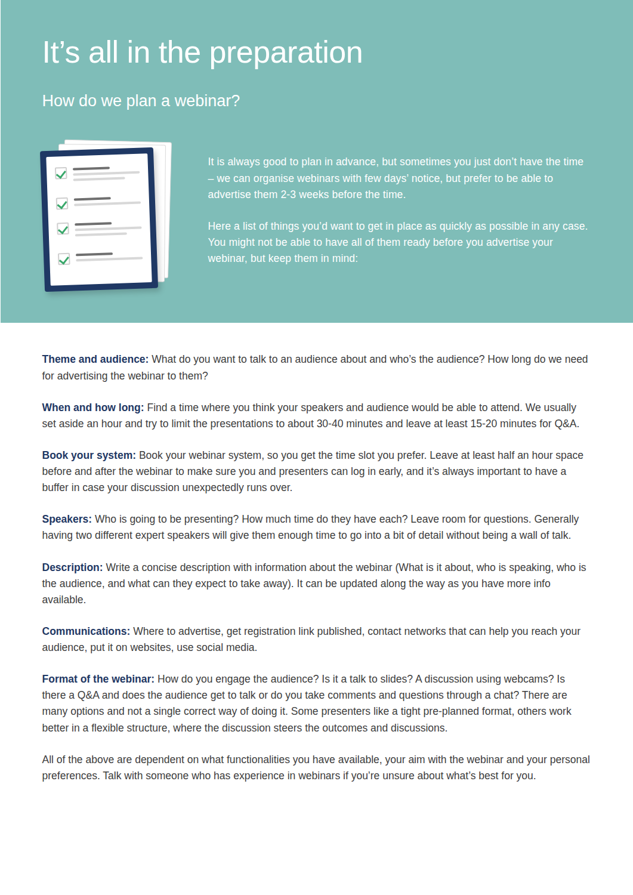It’s all in the preparation
How do we plan a webinar?
It is always good to plan in advance, but sometimes you just don’t have the time – we can organise webinars with few days’ notice, but prefer to be able to advertise them 2-3 weeks before the time.
Here a list of things you’d want to get in place as quickly as possible in any case. You might not be able to have all of them ready before you advertise your webinar, but keep them in mind:
Theme and audience: What do you want to talk to an audience about and who’s the audience? How long do we need for advertising the webinar to them?
When and how long: Find a time where you think your speakers and audience would be able to attend. We usually set aside an hour and try to limit the presentations to about 30-40 minutes and leave at least 15-20 minutes for Q&A.
Book your system: Book your webinar system, so you get the time slot you prefer. Leave at least half an hour space before and after the webinar to make sure you and presenters can log in early, and it’s always important to have a buffer in case your discussion unexpectedly runs over.
Speakers: Who is going to be presenting? How much time do they have each? Leave room for questions. Generally having two different expert speakers will give them enough time to go into a bit of detail without being a wall of talk.
Description: Write a concise description with information about the webinar (What is it about, who is speaking, who is the audience, and what can they expect to take away). It can be updated along the way as you have more info available.
Communications: Where to advertise, get registration link published, contact networks that can help you reach your audience, put it on websites, use social media.
Format of the webinar: How do you engage the audience? Is it a talk to slides? A discussion using webcams? Is there a Q&A and does the audience get to talk or do you take comments and questions through a chat? There are many options and not a single correct way of doing it. Some presenters like a tight pre-planned format, others work better in a flexible structure, where the discussion steers the outcomes and discussions.
All of the above are dependent on what functionalities you have available, your aim with the webinar and your personal preferences. Talk with someone who has experience in webinars if you’re unsure about what’s best for you.